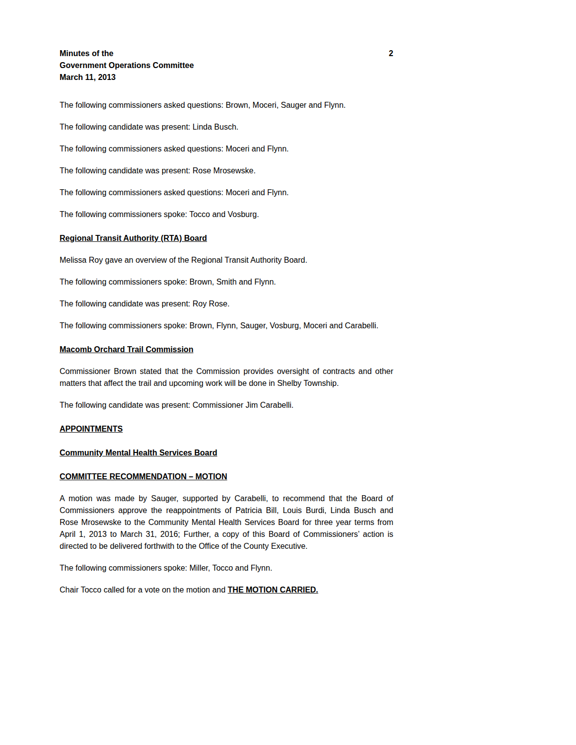2 Minutes of the Government Operations Committee March 11, 2013
The following commissioners asked questions: Brown, Moceri, Sauger and Flynn.
The following candidate was present: Linda Busch.
The following commissioners asked questions: Moceri and Flynn.
The following candidate was present: Rose Mrosewske.
The following commissioners asked questions: Moceri and Flynn.
The following commissioners spoke: Tocco and Vosburg.
Regional Transit Authority (RTA) Board
Melissa Roy gave an overview of the Regional Transit Authority Board.
The following commissioners spoke: Brown, Smith and Flynn.
The following candidate was present: Roy Rose.
The following commissioners spoke: Brown, Flynn, Sauger, Vosburg, Moceri and Carabelli.
Macomb Orchard Trail Commission
Commissioner Brown stated that the Commission provides oversight of contracts and other matters that affect the trail and upcoming work will be done in Shelby Township.
The following candidate was present: Commissioner Jim Carabelli.
APPOINTMENTS
Community Mental Health Services Board
COMMITTEE RECOMMENDATION – MOTION
A motion was made by Sauger, supported by Carabelli, to recommend that the Board of Commissioners approve the reappointments of Patricia Bill, Louis Burdi, Linda Busch and Rose Mrosewske to the Community Mental Health Services Board for three year terms from April 1, 2013 to March 31, 2016; Further, a copy of this Board of Commissioners’ action is directed to be delivered forthwith to the Office of the County Executive.
The following commissioners spoke: Miller, Tocco and Flynn.
Chair Tocco called for a vote on the motion and THE MOTION CARRIED.